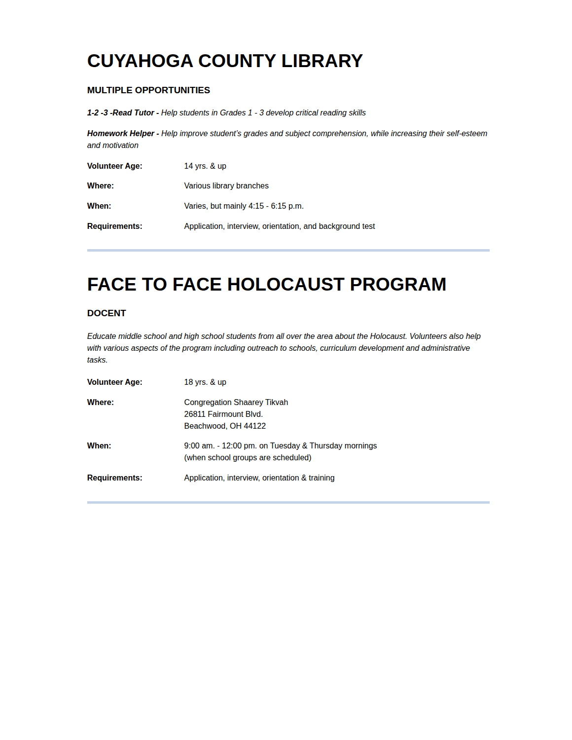CUYAHOGA COUNTY LIBRARY
MULTIPLE OPPORTUNITIES
1-2 -3 -Read Tutor - Help students in Grades 1 - 3 develop critical reading skills
Homework Helper - Help improve student’s grades and subject comprehension, while increasing their self-esteem and motivation
| Volunteer Age: | 14 yrs. & up |
| Where: | Various library branches |
| When: | Varies, but mainly 4:15 - 6:15 p.m. |
| Requirements: | Application, interview, orientation, and background test |
FACE TO FACE HOLOCAUST PROGRAM
DOCENT
Educate middle school and high school students from all over the area about the Holocaust. Volunteers also help with various aspects of the program including outreach to schools, curriculum development and administrative tasks.
| Volunteer Age: | 18 yrs. & up |
| Where: | Congregation Shaarey Tikvah 26811 Fairmount Blvd. Beachwood, OH 44122 |
| When: | 9:00 am. - 12:00 pm. on Tuesday & Thursday mornings (when school groups are scheduled) |
| Requirements: | Application, interview, orientation & training |